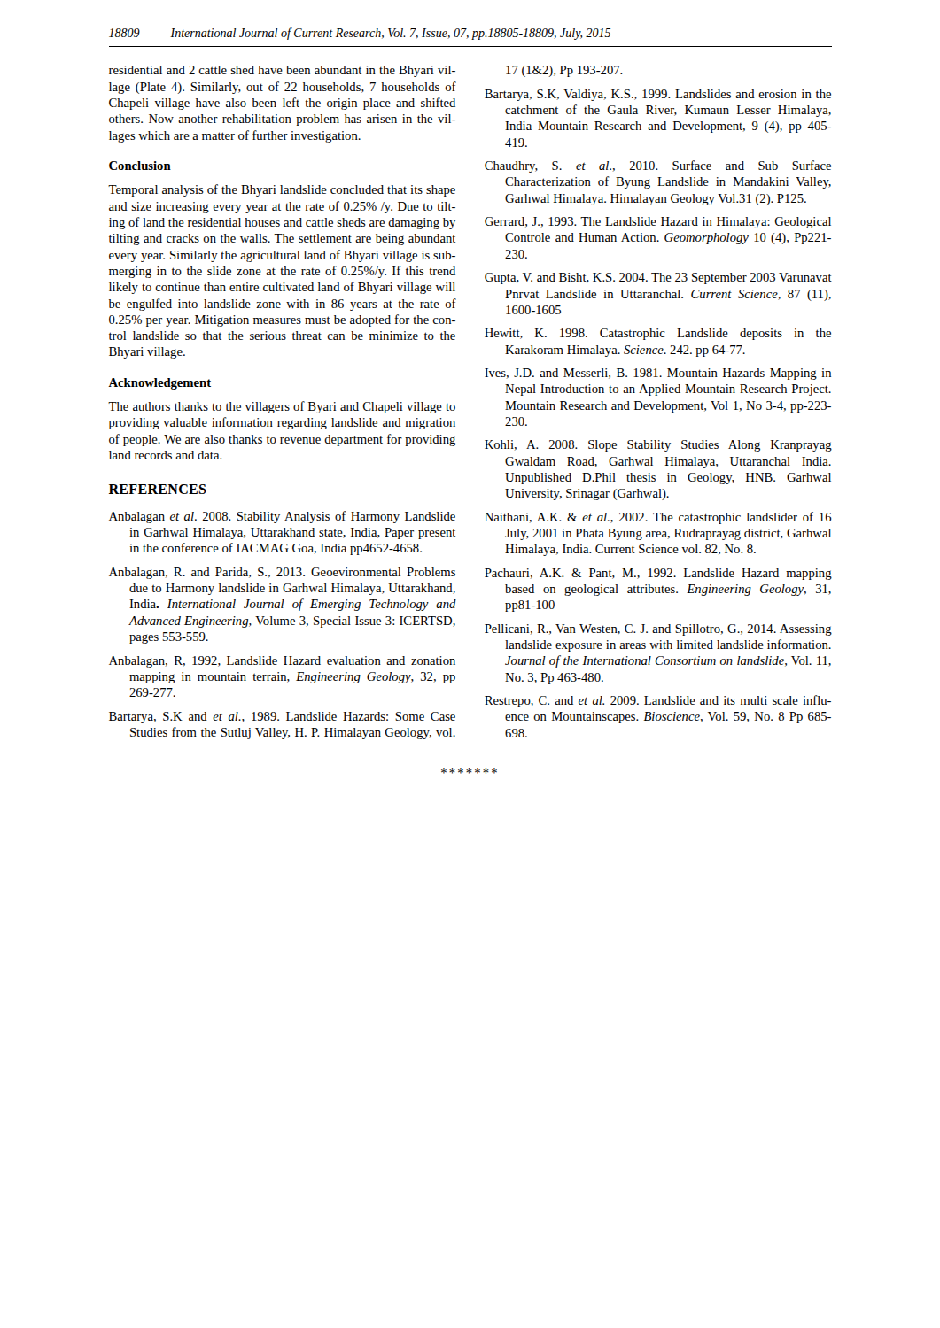18809 International Journal of Current Research, Vol. 7, Issue, 07, pp.18805-18809, July, 2015
residential and 2 cattle shed have been abundant in the Bhyari village (Plate 4). Similarly, out of 22 households, 7 households of Chapeli village have also been left the origin place and shifted others. Now another rehabilitation problem has arisen in the villages which are a matter of further investigation.
Conclusion
Temporal analysis of the Bhyari landslide concluded that its shape and size increasing every year at the rate of 0.25% /y. Due to tilting of land the residential houses and cattle sheds are damaging by tilting and cracks on the walls. The settlement are being abundant every year. Similarly the agricultural land of Bhyari village is submerging in to the slide zone at the rate of 0.25%/y. If this trend likely to continue than entire cultivated land of Bhyari village will be engulfed into landslide zone with in 86 years at the rate of 0.25% per year. Mitigation measures must be adopted for the control landslide so that the serious threat can be minimize to the Bhyari village.
Acknowledgement
The authors thanks to the villagers of Byari and Chapeli village to providing valuable information regarding landslide and migration of people. We are also thanks to revenue department for providing land records and data.
REFERENCES
Anbalagan et al. 2008. Stability Analysis of Harmony Landslide in Garhwal Himalaya, Uttarakhand state, India, Paper present in the conference of IACMAG Goa, India pp4652-4658.
Anbalagan, R. and Parida, S., 2013. Geoevironmental Problems due to Harmony landslide in Garhwal Himalaya, Uttarakhand, India. International Journal of Emerging Technology and Advanced Engineering, Volume 3, Special Issue 3: ICERTSD, pages 553-559.
Anbalagan, R, 1992, Landslide Hazard evaluation and zonation mapping in mountain terrain, Engineering Geology, 32, pp 269-277.
Bartarya, S.K and et al., 1989. Landslide Hazards: Some Case Studies from the Sutluj Valley, H. P. Himalayan Geology, vol. 17 (1&2), Pp 193-207.
Bartarya, S.K, Valdiya, K.S., 1999. Landslides and erosion in the catchment of the Gaula River, Kumaun Lesser Himalaya, India Mountain Research and Development, 9 (4), pp 405-419.
Chaudhry, S. et al., 2010. Surface and Sub Surface Characterization of Byung Landslide in Mandakini Valley, Garhwal Himalaya. Himalayan Geology Vol.31 (2). P125.
Gerrard, J., 1993. The Landslide Hazard in Himalaya: Geological Controle and Human Action. Geomorphology 10 (4), Pp221-230.
Gupta, V. and Bisht, K.S. 2004. The 23 September 2003 Varunavat Pnrvat Landslide in Uttaranchal. Current Science, 87 (11), 1600-1605
Hewitt, K. 1998. Catastrophic Landslide deposits in the Karakoram Himalaya. Science. 242. pp 64-77.
Ives, J.D. and Messerli, B. 1981. Mountain Hazards Mapping in Nepal Introduction to an Applied Mountain Research Project. Mountain Research and Development, Vol 1, No 3-4, pp-223-230.
Kohli, A. 2008. Slope Stability Studies Along Kranprayag Gwaldam Road, Garhwal Himalaya, Uttaranchal India. Unpublished D.Phil thesis in Geology, HNB. Garhwal University, Srinagar (Garhwal).
Naithani, A.K. & et al., 2002. The catastrophic landslider of 16 July, 2001 in Phata Byung area, Rudraprayag district, Garhwal Himalaya, India. Current Science vol. 82, No. 8.
Pachauri, A.K. & Pant, M., 1992. Landslide Hazard mapping based on geological attributes. Engineering Geology, 31, pp81-100
Pellicani, R., Van Westen, C. J. and Spillotro, G., 2014. Assessing landslide exposure in areas with limited landslide information. Journal of the International Consortium on landslide, Vol. 11, No. 3, Pp 463-480.
Restrepo, C. and et al. 2009. Landslide and its multi scale influence on Mountainscapes. Bioscience, Vol. 59, No. 8 Pp 685-698.
*******